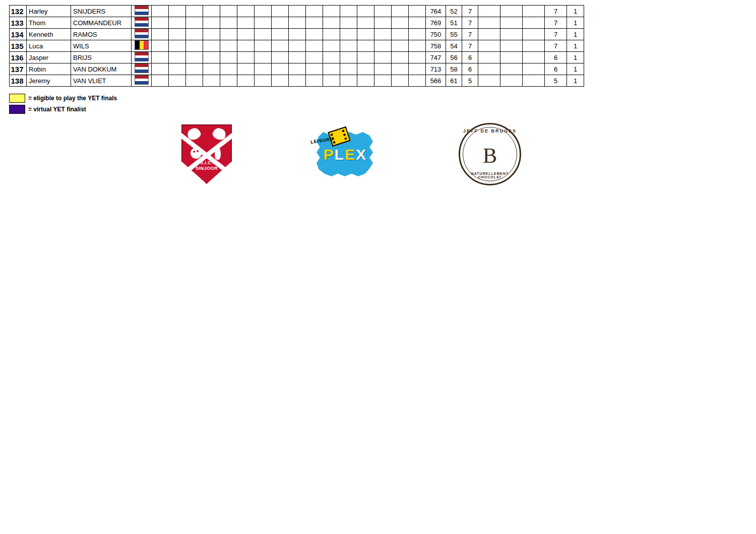| 132 | Harley | SNIJDERS | | | | | | | | | | | | | | | | | | 764 | 52 | 7 | | | | 7 | 1 |
| 133 | Thom | COMMANDEUR | | | | | | | | | | | | | | | | | | 769 | 51 | 7 | | | | 7 | 1 |
| 134 | Kenneth | RAMOS | | | | | | | | | | | | | | | | | | 750 | 55 | 7 | | | | 7 | 1 |
| 135 | Luca | WILS | | | | | | | | | | | | | | | | | | 758 | 54 | 7 | | | | 7 | 1 |
| 136 | Jasper | BRIJS | | | | | | | | | | | | | | | | | | 747 | 56 | 6 | | | | 6 | 1 |
| 137 | Robin | VAN DOKKUM | | | | | | | | | | | | | | | | | | 713 | 58 | 6 | | | | 6 | 1 |
| 138 | Jeremy | VAN VLIET | | | | | | | | | | | | | | | | | | 566 | 61 | 5 | | | | 5 | 1 |
= eligible to play the YET finals
= virtual YET finalist
J.I.C.
SINJOOR
LEISURE
PLEX
JEFF DE BRUGES
B
NATURELLEMENT CHOCOLAT